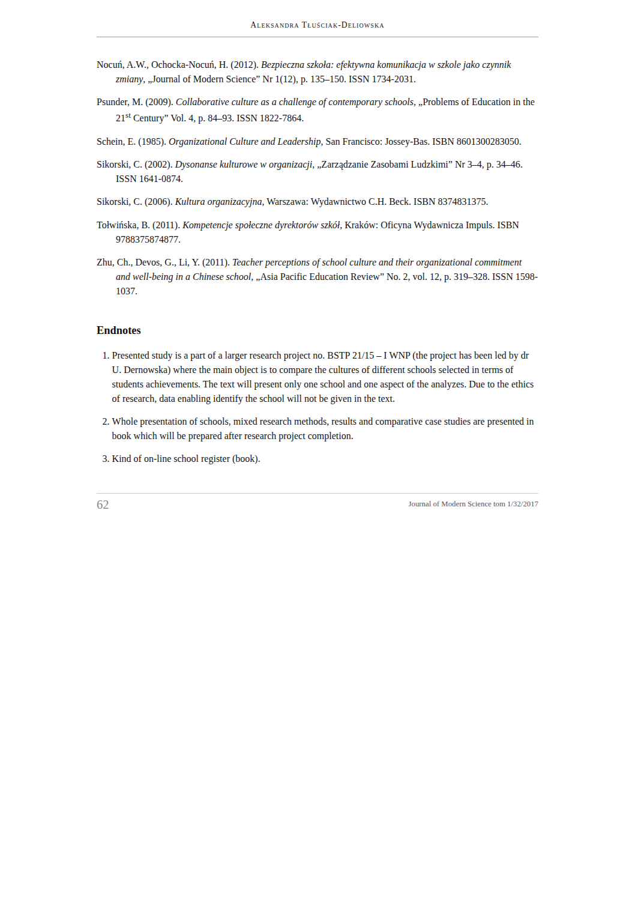Aleksandra Tłuściak-Deliowska
Nocuń, A.W., Ochocka-Nocuń, H. (2012). Bezpieczna szkoła: efektywna komunikacja w szkole jako czynnik zmiany, „Journal of Modern Science” Nr 1(12), p. 135–150. ISSN 1734-2031.
Psunder, M. (2009). Collaborative culture as a challenge of contemporary schools, „Problems of Education in the 21st Century” Vol. 4, p. 84–93. ISSN 1822-7864.
Schein, E. (1985). Organizational Culture and Leadership, San Francisco: Jossey-Bas. ISBN 8601300283050.
Sikorski, C. (2002). Dysonanse kulturowe w organizacji, „Zarządzanie Zasobami Ludzkimi” Nr 3–4, p. 34–46. ISSN 1641-0874.
Sikorski, C. (2006). Kultura organizacyjna, Warszawa: Wydawnictwo C.H. Beck. ISBN 8374831375.
Tołwińska, B. (2011). Kompetencje społeczne dyrektorów szkół, Kraków: Oficyna Wydawnicza Impuls. ISBN 9788375874877.
Zhu, Ch., Devos, G., Li, Y. (2011). Teacher perceptions of school culture and their organizational commitment and well-being in a Chinese school, „Asia Pacific Education Review” No. 2, vol. 12, p. 319–328. ISSN 1598-1037.
Endnotes
Presented study is a part of a larger research project no. BSTP 21/15 – I WNP (the project has been led by dr U. Dernowska) where the main object is to compare the cultures of different schools selected in terms of students achievements. The text will present only one school and one aspect of the analyzes. Due to the ethics of research, data enabling identify the school will not be given in the text.
Whole presentation of schools, mixed research methods, results and comparative case studies are presented in book which will be prepared after research project completion.
Kind of on-line school register (book).
62 Journal of Modern Science tom 1/32/2017